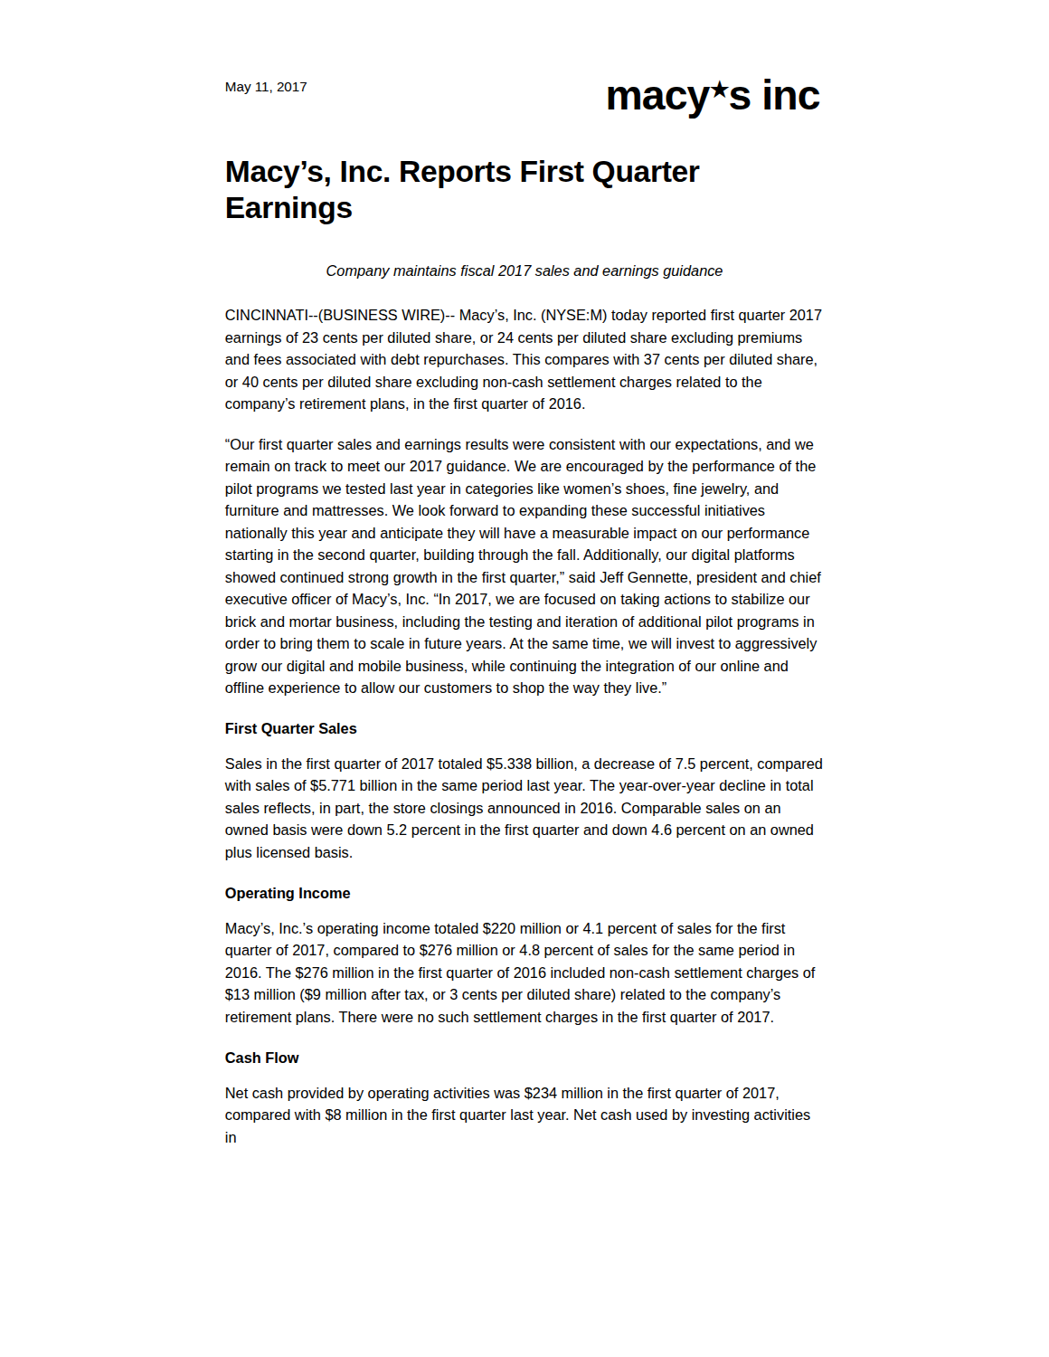May 11, 2017
macy★s inc
Macy’s, Inc. Reports First Quarter Earnings
Company maintains fiscal 2017 sales and earnings guidance
CINCINNATI--(BUSINESS WIRE)-- Macy’s, Inc. (NYSE:M) today reported first quarter 2017 earnings of 23 cents per diluted share, or 24 cents per diluted share excluding premiums and fees associated with debt repurchases. This compares with 37 cents per diluted share, or 40 cents per diluted share excluding non-cash settlement charges related to the company’s retirement plans, in the first quarter of 2016.
“Our first quarter sales and earnings results were consistent with our expectations, and we remain on track to meet our 2017 guidance. We are encouraged by the performance of the pilot programs we tested last year in categories like women’s shoes, fine jewelry, and furniture and mattresses. We look forward to expanding these successful initiatives nationally this year and anticipate they will have a measurable impact on our performance starting in the second quarter, building through the fall. Additionally, our digital platforms showed continued strong growth in the first quarter,” said Jeff Gennette, president and chief executive officer of Macy’s, Inc. “In 2017, we are focused on taking actions to stabilize our brick and mortar business, including the testing and iteration of additional pilot programs in order to bring them to scale in future years. At the same time, we will invest to aggressively grow our digital and mobile business, while continuing the integration of our online and offline experience to allow our customers to shop the way they live.”
First Quarter Sales
Sales in the first quarter of 2017 totaled $5.338 billion, a decrease of 7.5 percent, compared with sales of $5.771 billion in the same period last year. The year-over-year decline in total sales reflects, in part, the store closings announced in 2016. Comparable sales on an owned basis were down 5.2 percent in the first quarter and down 4.6 percent on an owned plus licensed basis.
Operating Income
Macy’s, Inc.’s operating income totaled $220 million or 4.1 percent of sales for the first quarter of 2017, compared to $276 million or 4.8 percent of sales for the same period in 2016. The $276 million in the first quarter of 2016 included non-cash settlement charges of $13 million ($9 million after tax, or 3 cents per diluted share) related to the company’s retirement plans. There were no such settlement charges in the first quarter of 2017.
Cash Flow
Net cash provided by operating activities was $234 million in the first quarter of 2017, compared with $8 million in the first quarter last year. Net cash used by investing activities in